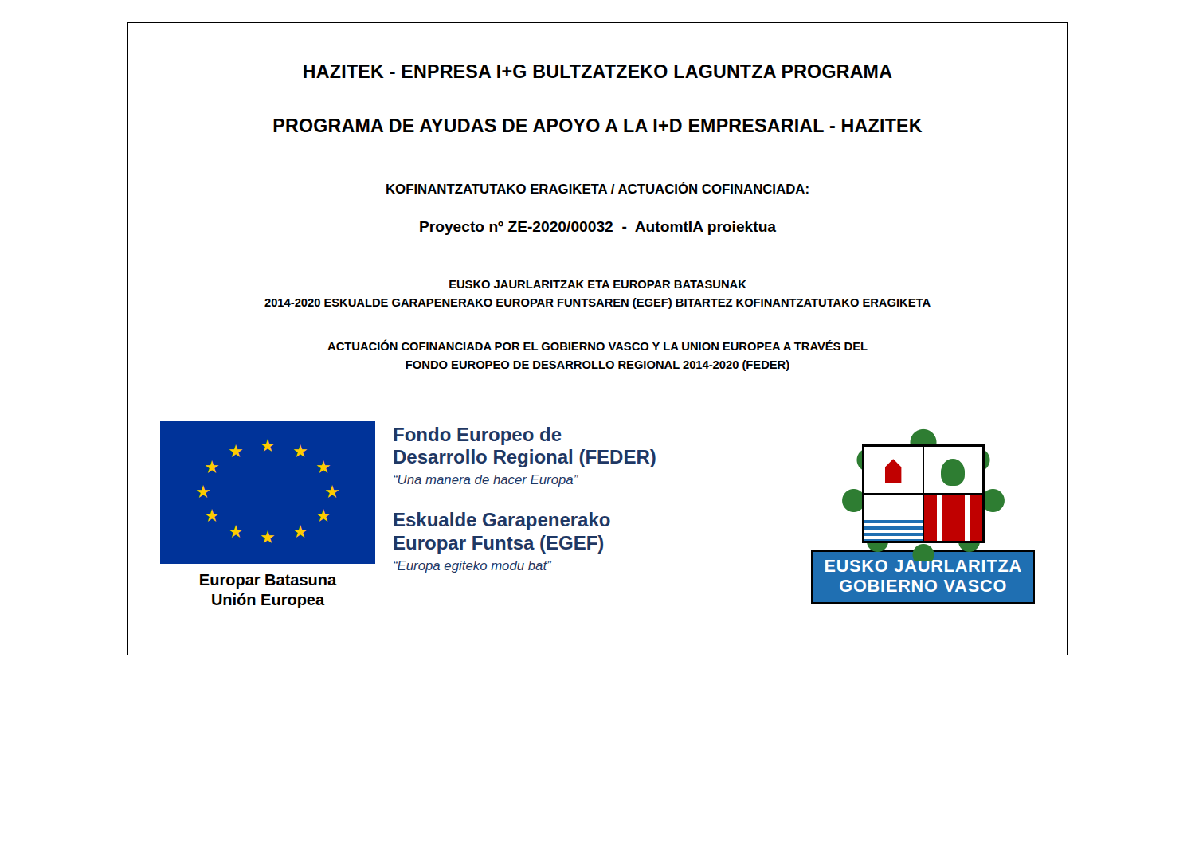HAZITEK - ENPRESA I+G BULTZATZEKO LAGUNTZA PROGRAMA
PROGRAMA DE AYUDAS DE APOYO A LA I+D EMPRESARIAL - HAZITEK
KOFINANTZATUTAKO ERAGIKETA / ACTUACIÓN COFINANCIADA:
Proyecto nº ZE-2020/00032 - AutomtIA proiektua
EUSKO JAURLARITZAK ETA EUROPAR BATASUNAK
2014-2020 ESKUALDE GARAPENERAKO EUROPAR FUNTSAREN (EGEF) BITARTEZ KOFINANTZATUTAKO ERAGIKETA
ACTUACIÓN COFINANCIADA POR EL GOBIERNO VASCO Y LA UNION EUROPEA A TRAVÉS DEL
FONDO EUROPEO DE DESARROLLO REGIONAL 2014-2020 (FEDER)
★ ★ ★ ★ ★ ★ ★ ★ ★ ★ ★ ★
Europar Batasuna
Unión Europea
Fondo Europeo de
Desarrollo Regional (FEDER)
“Una manera de hacer Europa”
Eskualde Garapenerako
Europar Funtsa (EGEF)
“Europa egiteko modu bat”
EUSKO JAURLARITZA
GOBIERNO VASCO